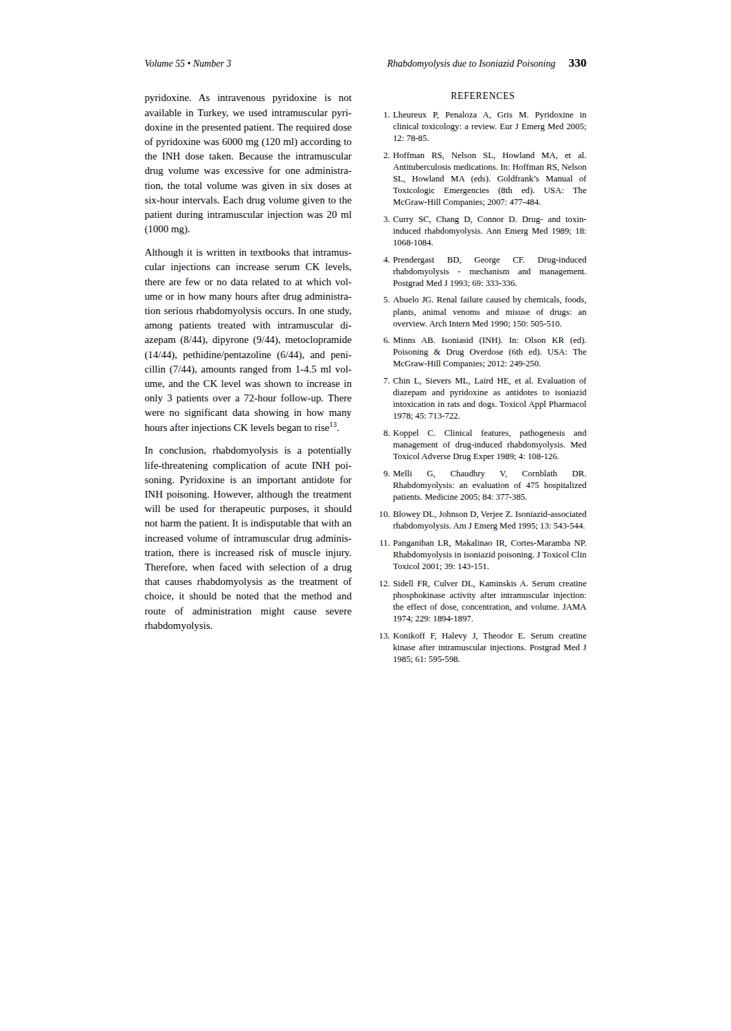Volume 55 • Number 3 Rhabdomyolysis due to Isoniazid Poisoning 330
pyridoxine. As intravenous pyridoxine is not available in Turkey, we used intramuscular pyridoxine in the presented patient. The required dose of pyridoxine was 6000 mg (120 ml) according to the INH dose taken. Because the intramuscular drug volume was excessive for one administration, the total volume was given in six doses at six-hour intervals. Each drug volume given to the patient during intramuscular injection was 20 ml (1000 mg).
Although it is written in textbooks that intramuscular injections can increase serum CK levels, there are few or no data related to at which volume or in how many hours after drug administration serious rhabdomyolysis occurs. In one study, among patients treated with intramuscular diazepam (8/44), dipyrone (9/44), metoclopramide (14/44), pethidine/pentazoline (6/44), and penicillin (7/44), amounts ranged from 1-4.5 ml volume, and the CK level was shown to increase in only 3 patients over a 72-hour follow-up. There were no significant data showing in how many hours after injections CK levels began to rise13.
In conclusion, rhabdomyolysis is a potentially life-threatening complication of acute INH poisoning. Pyridoxine is an important antidote for INH poisoning. However, although the treatment will be used for therapeutic purposes, it should not harm the patient. It is indisputable that with an increased volume of intramuscular drug administration, there is increased risk of muscle injury. Therefore, when faced with selection of a drug that causes rhabdomyolysis as the treatment of choice, it should be noted that the method and route of administration might cause severe rhabdomyolysis.
References
Lheureux P, Penaloza A, Gris M. Pyridoxine in clinical toxicology: a review. Eur J Emerg Med 2005; 12: 78-85.
Hoffman RS, Nelson SL, Howland MA, et al. Antituberculosis medications. In: Hoffman RS, Nelson SL, Howland MA (eds). Goldfrank’s Manual of Toxicologic Emergencies (8th ed). USA: The McGraw-Hill Companies; 2007: 477-484.
Curry SC, Chang D, Connor D. Drug- and toxin-induced rhabdomyolysis. Ann Emerg Med 1989; 18: 1068-1084.
Prendergast BD, George CF. Drug-induced rhabdomyolysis - mechanism and management. Postgrad Med J 1993; 69: 333-336.
Abuelo JG. Renal failure caused by chemicals, foods, plants, animal venoms and misuse of drugs: an overview. Arch Intern Med 1990; 150: 505-510.
Minns AB. Isoniasid (INH). In: Olson KR (ed). Poisoning & Drug Overdose (6th ed). USA: The McGraw-Hill Companies; 2012: 249-250.
Chin L, Sievers ML, Laird HE, et al. Evaluation of diazepam and pyridoxine as antidotes to isoniazid intoxication in rats and dogs. Toxicol Appl Pharmacol 1978; 45: 713-722.
Koppel C. Clinical features, pathogenesis and management of drug-induced rhabdomyolysis. Med Toxicol Adverse Drug Exper 1989; 4: 108-126.
Melli G, Chaudhry V, Cornblath DR. Rhabdomyolysis: an evaluation of 475 hospitalized patients. Medicine 2005; 84: 377-385.
Blowey DL, Johnson D, Verjee Z. Isoniazid-associated rhabdomyolysis. Am J Emerg Med 1995; 13: 543-544.
Panganiban LR, Makalinao IR, Cortes-Maramba NP. Rhabdomyolysis in isoniazid poisoning. J Toxicol Clin Toxicol 2001; 39: 143-151.
Sidell FR, Culver DL, Kaminskis A. Serum creatine phosphokinase activity after intramuscular injection: the effect of dose, concentration, and volume. JAMA 1974; 229: 1894-1897.
Konikoff F, Halevy J, Theodor E. Serum creatine kinase after intramuscular injections. Postgrad Med J 1985; 61: 595-598.